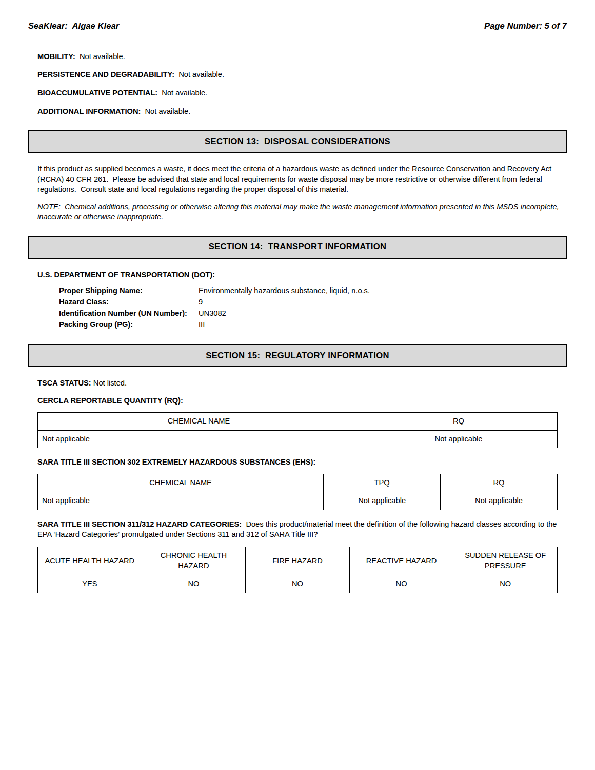SeaKlear: Algae Klear Page Number: 5 of 7
MOBILITY: Not available.
PERSISTENCE AND DEGRADABILITY: Not available.
BIOACCUMULATIVE POTENTIAL: Not available.
ADDITIONAL INFORMATION: Not available.
SECTION 13: DISPOSAL CONSIDERATIONS
If this product as supplied becomes a waste, it does meet the criteria of a hazardous waste as defined under the Resource Conservation and Recovery Act (RCRA) 40 CFR 261. Please be advised that state and local requirements for waste disposal may be more restrictive or otherwise different from federal regulations. Consult state and local regulations regarding the proper disposal of this material.
NOTE: Chemical additions, processing or otherwise altering this material may make the waste management information presented in this MSDS incomplete, inaccurate or otherwise inappropriate.
SECTION 14: TRANSPORT INFORMATION
U.S. DEPARTMENT OF TRANSPORTATION (DOT):
| Proper Shipping Name: | Environmentally hazardous substance, liquid, n.o.s. |
| Hazard Class: | 9 |
| Identification Number (UN Number): | UN3082 |
| Packing Group (PG): | III |
SECTION 15: REGULATORY INFORMATION
TSCA STATUS: Not listed.
CERCLA REPORTABLE QUANTITY (RQ):
| CHEMICAL NAME | RQ |
| --- | --- |
| Not applicable | Not applicable |
SARA TITLE III SECTION 302 EXTREMELY HAZARDOUS SUBSTANCES (EHS):
| CHEMICAL NAME | TPQ | RQ |
| --- | --- | --- |
| Not applicable | Not applicable | Not applicable |
SARA TITLE III SECTION 311/312 HAZARD CATEGORIES: Does this product/material meet the definition of the following hazard classes according to the EPA ‘Hazard Categories’ promulgated under Sections 311 and 312 of SARA Title III?
| ACUTE HEALTH HAZARD | CHRONIC HEALTH HAZARD | FIRE HAZARD | REACTIVE HAZARD | SUDDEN RELEASE OF PRESSURE |
| --- | --- | --- | --- | --- |
| YES | NO | NO | NO | NO |